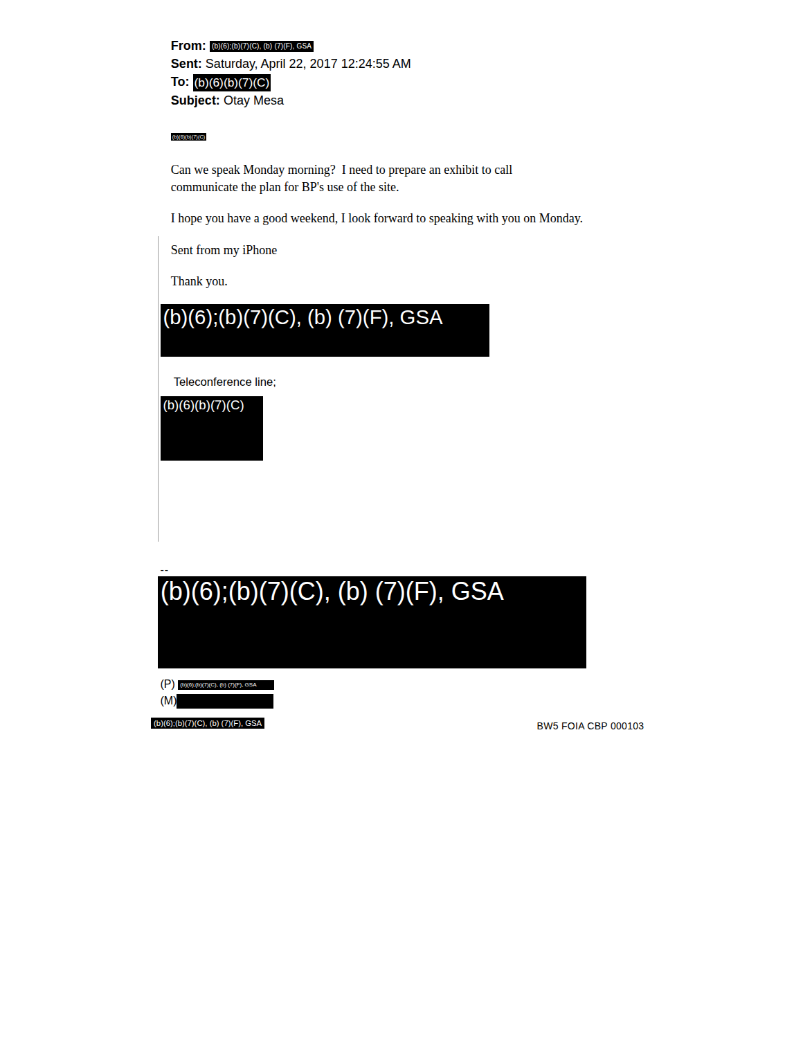From: (b)(6);(b)(7)(C), (b) (7)(F), GSA
Sent: Saturday, April 22, 2017 12:24:55 AM
To: (b)(6)(b)(7)(C)
Subject: Otay Mesa
(b)(6)(b)(7)(C)
Can we speak Monday morning? I need to prepare an exhibit to call
communicate the plan for BP's use of the site.
I hope you have a good weekend, I look forward to speaking with you on Monday.
Sent from my iPhone
Thank you.
(b)(6);(b)(7)(C), (b) (7)(F), GSA
Teleconference line;
(b)(6)(b)(7)(C)
--
(b)(6);(b)(7)(C), (b) (7)(F), GSA
(P) (b)(6);(b)(7)(C), (b) (7)(F), GSA
(M)
(b)(6);(b)(7)(C), (b) (7)(F), GSA
BW5 FOIA CBP 000103